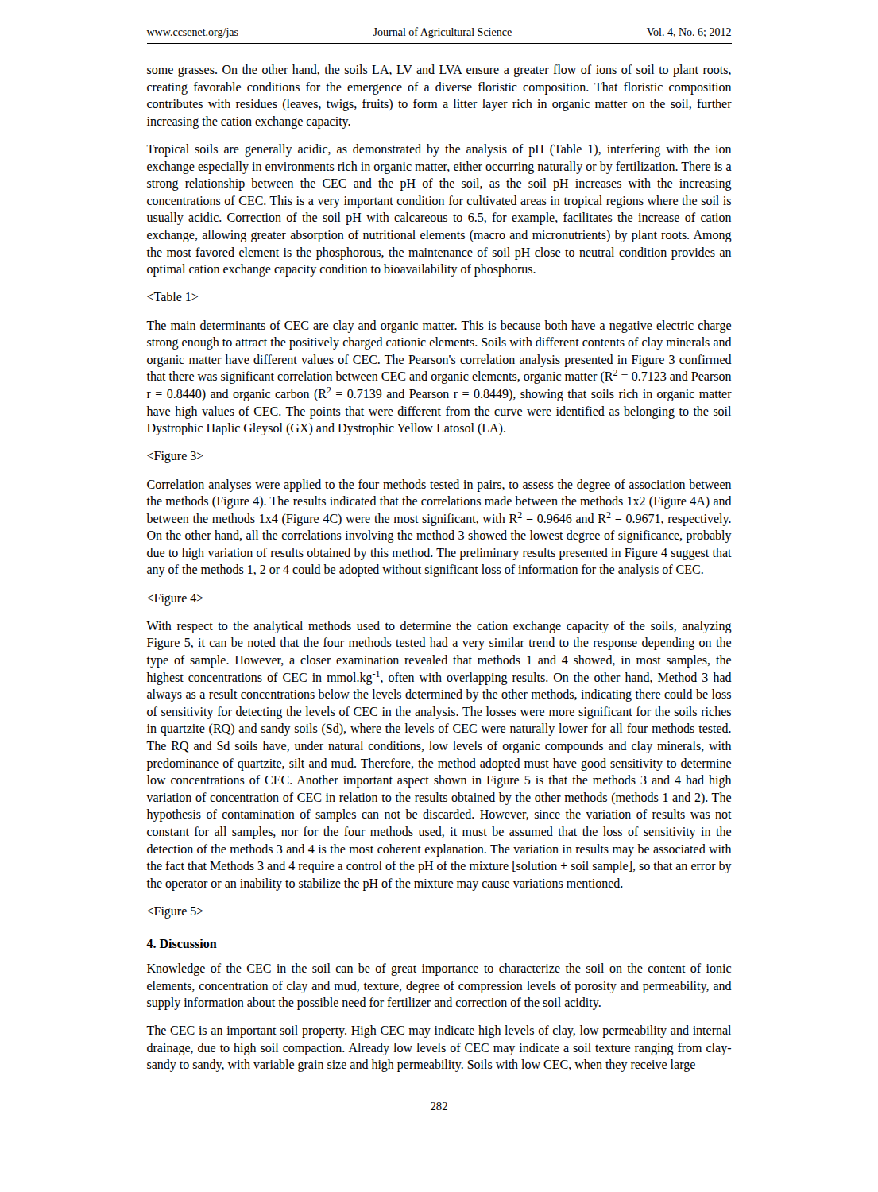www.ccsenet.org/jas Journal of Agricultural Science Vol. 4, No. 6; 2012
some grasses. On the other hand, the soils LA, LV and LVA ensure a greater flow of ions of soil to plant roots, creating favorable conditions for the emergence of a diverse floristic composition. That floristic composition contributes with residues (leaves, twigs, fruits) to form a litter layer rich in organic matter on the soil, further increasing the cation exchange capacity.
Tropical soils are generally acidic, as demonstrated by the analysis of pH (Table 1), interfering with the ion exchange especially in environments rich in organic matter, either occurring naturally or by fertilization. There is a strong relationship between the CEC and the pH of the soil, as the soil pH increases with the increasing concentrations of CEC. This is a very important condition for cultivated areas in tropical regions where the soil is usually acidic. Correction of the soil pH with calcareous to 6.5, for example, facilitates the increase of cation exchange, allowing greater absorption of nutritional elements (macro and micronutrients) by plant roots. Among the most favored element is the phosphorous, the maintenance of soil pH close to neutral condition provides an optimal cation exchange capacity condition to bioavailability of phosphorus.
<Table 1>
The main determinants of CEC are clay and organic matter. This is because both have a negative electric charge strong enough to attract the positively charged cationic elements. Soils with different contents of clay minerals and organic matter have different values of CEC. The Pearson's correlation analysis presented in Figure 3 confirmed that there was significant correlation between CEC and organic elements, organic matter (R2 = 0.7123 and Pearson r = 0.8440) and organic carbon (R2 = 0.7139 and Pearson r = 0.8449), showing that soils rich in organic matter have high values of CEC. The points that were different from the curve were identified as belonging to the soil Dystrophic Haplic Gleysol (GX) and Dystrophic Yellow Latosol (LA).
<Figure 3>
Correlation analyses were applied to the four methods tested in pairs, to assess the degree of association between the methods (Figure 4). The results indicated that the correlations made between the methods 1x2 (Figure 4A) and between the methods 1x4 (Figure 4C) were the most significant, with R2 = 0.9646 and R2 = 0.9671, respectively. On the other hand, all the correlations involving the method 3 showed the lowest degree of significance, probably due to high variation of results obtained by this method. The preliminary results presented in Figure 4 suggest that any of the methods 1, 2 or 4 could be adopted without significant loss of information for the analysis of CEC.
<Figure 4>
With respect to the analytical methods used to determine the cation exchange capacity of the soils, analyzing Figure 5, it can be noted that the four methods tested had a very similar trend to the response depending on the type of sample. However, a closer examination revealed that methods 1 and 4 showed, in most samples, the highest concentrations of CEC in mmol.kg-1, often with overlapping results. On the other hand, Method 3 had always as a result concentrations below the levels determined by the other methods, indicating there could be loss of sensitivity for detecting the levels of CEC in the analysis. The losses were more significant for the soils riches in quartzite (RQ) and sandy soils (Sd), where the levels of CEC were naturally lower for all four methods tested. The RQ and Sd soils have, under natural conditions, low levels of organic compounds and clay minerals, with predominance of quartzite, silt and mud. Therefore, the method adopted must have good sensitivity to determine low concentrations of CEC. Another important aspect shown in Figure 5 is that the methods 3 and 4 had high variation of concentration of CEC in relation to the results obtained by the other methods (methods 1 and 2). The hypothesis of contamination of samples can not be discarded. However, since the variation of results was not constant for all samples, nor for the four methods used, it must be assumed that the loss of sensitivity in the detection of the methods 3 and 4 is the most coherent explanation. The variation in results may be associated with the fact that Methods 3 and 4 require a control of the pH of the mixture [solution + soil sample], so that an error by the operator or an inability to stabilize the pH of the mixture may cause variations mentioned.
<Figure 5>
4. Discussion
Knowledge of the CEC in the soil can be of great importance to characterize the soil on the content of ionic elements, concentration of clay and mud, texture, degree of compression levels of porosity and permeability, and supply information about the possible need for fertilizer and correction of the soil acidity.
The CEC is an important soil property. High CEC may indicate high levels of clay, low permeability and internal drainage, due to high soil compaction. Already low levels of CEC may indicate a soil texture ranging from clay-sandy to sandy, with variable grain size and high permeability. Soils with low CEC, when they receive large
282